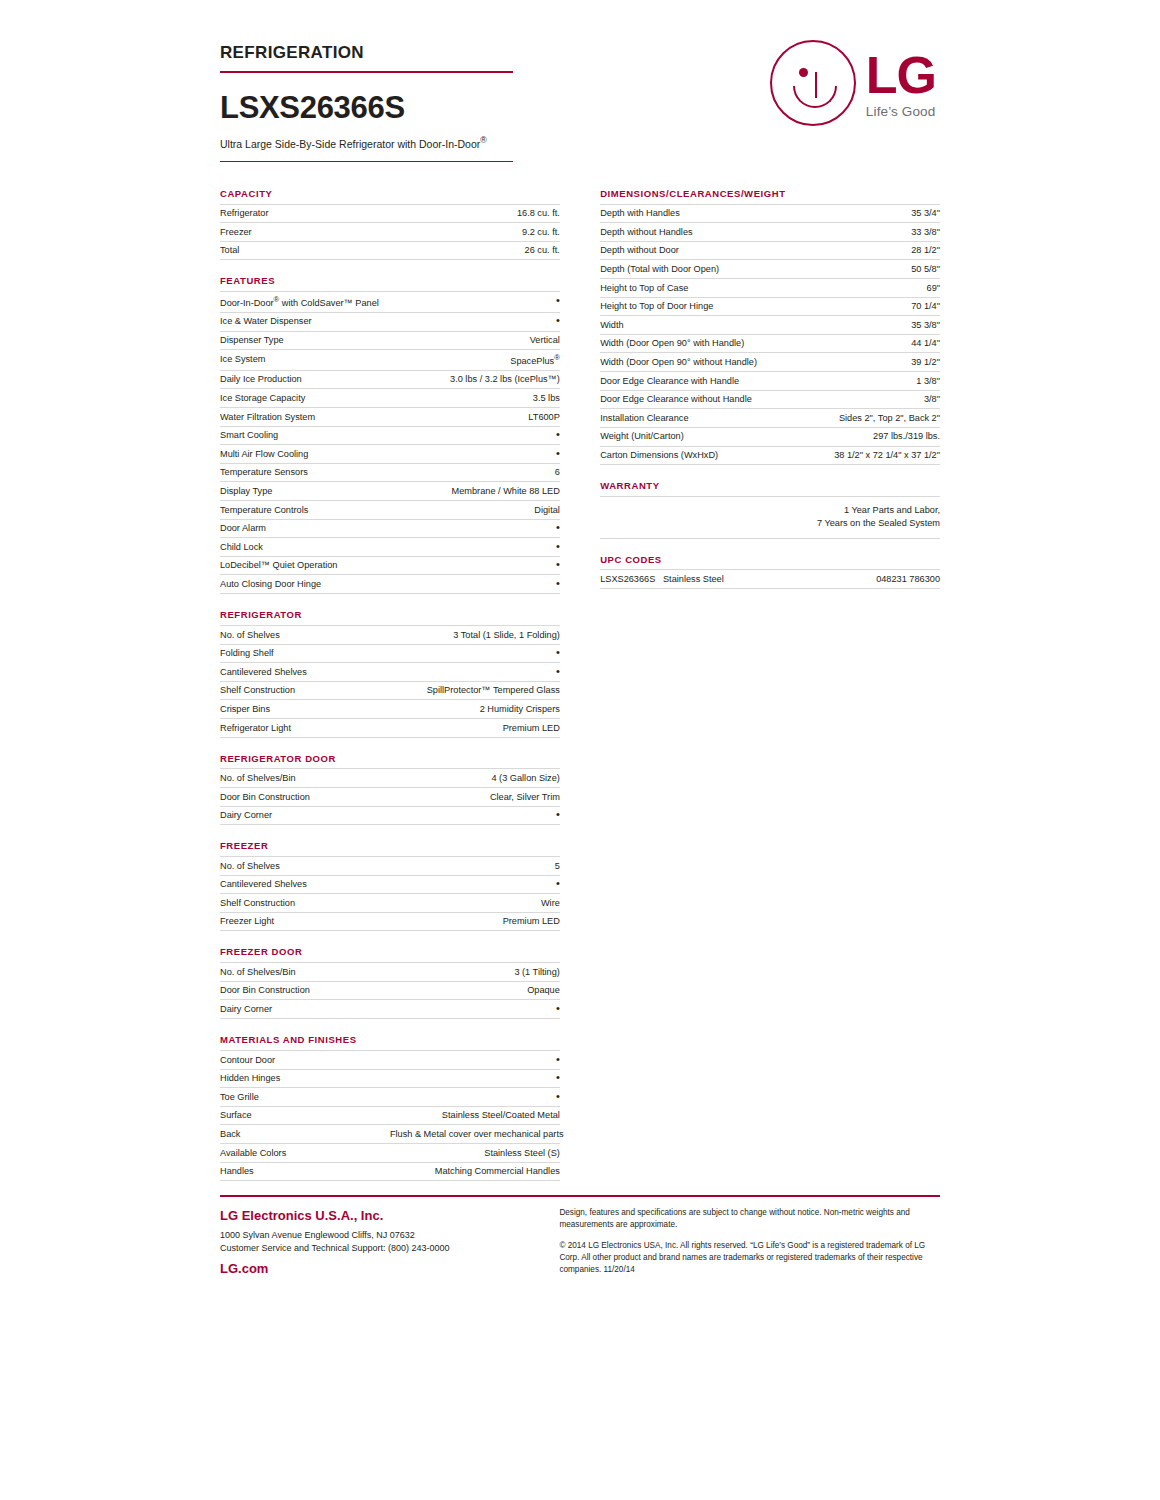Refrigeration
LSXS26366S
Ultra Large Side-By-Side Refrigerator with Door-In-Door®
LG Life’s Good
Capacity
| Refrigerator | 16.8 cu. ft. |
| Freezer | 9.2 cu. ft. |
| Total | 26 cu. ft. |
Features
| Door-In-Door ® with ColdSaver™ Panel | • |
| Ice & Water Dispenser | • |
| Dispenser Type | Vertical |
| Ice System | SpacePlus ® |
| Daily Ice Production | 3.0 lbs / 3.2 lbs (IcePlus™) |
| Ice Storage Capacity | 3.5 lbs |
| Water Filtration System | LT600P |
| Smart Cooling | • |
| Multi Air Flow Cooling | • |
| Temperature Sensors | 6 |
| Display Type | Membrane / White 88 LED |
| Temperature Controls | Digital |
| Door Alarm | • |
| Child Lock | • |
| LoDecibel™ Quiet Operation | • |
| Auto Closing Door Hinge | • |
Refrigerator
| No. of Shelves | 3 Total (1 Slide, 1 Folding) |
| Folding Shelf | • |
| Cantilevered Shelves | • |
| Shelf Construction | SpillProtector™ Tempered Glass |
| Crisper Bins | 2 Humidity Crispers |
| Refrigerator Light | Premium LED |
Refrigerator Door
| No. of Shelves/Bin | 4 (3 Gallon Size) |
| Door Bin Construction | Clear, Silver Trim |
| Dairy Corner | • |
Freezer
| No. of Shelves | 5 |
| Cantilevered Shelves | • |
| Shelf Construction | Wire |
| Freezer Light | Premium LED |
Freezer Door
| No. of Shelves/Bin | 3 (1 Tilting) |
| Door Bin Construction | Opaque |
| Dairy Corner | • |
Materials and Finishes
| Contour Door | • |
| Hidden Hinges | • |
| Toe Grille | • |
| Surface | Stainless Steel/Coated Metal |
| Back | Flush & Metal cover over mechanical parts |
| Available Colors | Stainless Steel (S) |
| Handles | Matching Commercial Handles |
Dimensions/Clearances/Weight
| Depth with Handles | 35 3/4" |
| Depth without Handles | 33 3/8" |
| Depth without Door | 28 1/2" |
| Depth (Total with Door Open) | 50 5/8" |
| Height to Top of Case | 69" |
| Height to Top of Door Hinge | 70 1/4" |
| Width | 35 3/8" |
| Width (Door Open 90° with Handle) | 44 1/4" |
| Width (Door Open 90° without Handle) | 39 1/2" |
| Door Edge Clearance with Handle | 1 3/8" |
| Door Edge Clearance without Handle | 3/8" |
| Installation Clearance | Sides 2", Top 2", Back 2" |
| Weight (Unit/Carton) | 297 lbs./319 lbs. |
| Carton Dimensions (WxHxD) | 38 1/2" x 72 1/4" x 37 1/2" |
Warranty
| 1 Year Parts and Labor, 7 Years on the Sealed System |
UPC Codes
| LSXS26366S Stainless Steel | 048231 786300 |
LG Electronics U.S.A., Inc.
1000 Sylvan Avenue Englewood Cliffs, NJ 07632
Customer Service and Technical Support: (800) 243-0000
LG.com
Design, features and specifications are subject to change without notice. Non-metric weights and measurements are approximate.
© 2014 LG Electronics USA, Inc. All rights reserved. “LG Life’s Good” is a registered trademark of LG Corp. All other product and brand names are trademarks or registered trademarks of their respective companies. 11/20/14